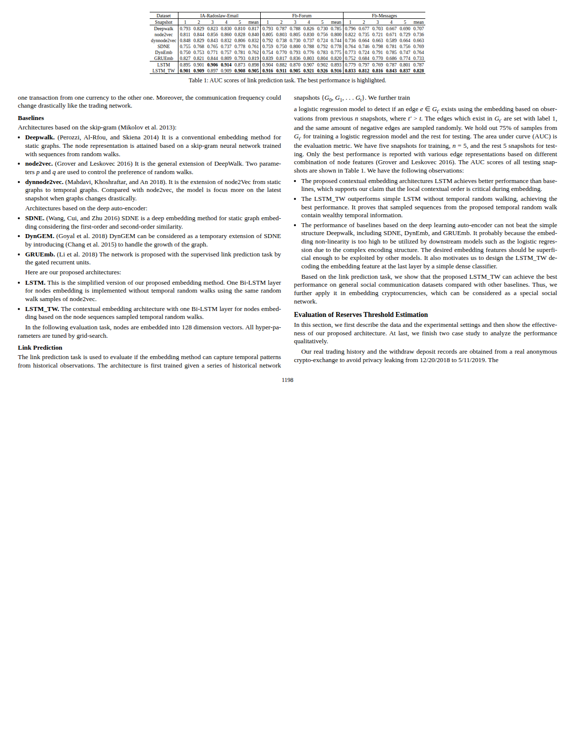| Dataset | IA-Radoslaw-Email | Fb-Forum | Fb-Messages |
| Snapshot | 1 | 2 | 3 | 4 | 5 | mean | 1 | 2 | 3 | 4 | 5 | mean | 1 | 2 | 3 | 4 | 5 | mean |
| Deepwalk | 0.793 | 0.829 | 0.823 | 0.830 | 0.810 | 0.817 | 0.793 | 0.787 | 0.788 | 0.826 | 0.730 | 0.785 | 0.796 | 0.677 | 0.703 | 0.667 | 0.690 | 0.707 |
| node2vec | 0.811 | 0.844 | 0.856 | 0.860 | 0.828 | 0.840 | 0.805 | 0.803 | 0.805 | 0.830 | 0.756 | 0.800 | 0.822 | 0.735 | 0.721 | 0.671 | 0.729 | 0.736 |
| dynnode2vec | 0.848 | 0.829 | 0.843 | 0.832 | 0.806 | 0.832 | 0.792 | 0.738 | 0.730 | 0.737 | 0.724 | 0.744 | 0.736 | 0.664 | 0.663 | 0.589 | 0.664 | 0.663 |
| SDNE | 0.755 | 0.768 | 0.765 | 0.737 | 0.778 | 0.761 | 0.759 | 0.750 | 0.800 | 0.788 | 0.792 | 0.778 | 0.764 | 0.746 | 0.798 | 0.781 | 0.756 | 0.769 |
| DynEmb | 0.750 | 0.753 | 0.771 | 0.757 | 0.781 | 0.762 | 0.754 | 0.770 | 0.793 | 0.776 | 0.783 | 0.775 | 0.773 | 0.724 | 0.791 | 0.785 | 0.747 | 0.764 |
| GRUEmb | 0.827 | 0.821 | 0.844 | 0.809 | 0.793 | 0.819 | 0.839 | 0.817 | 0.836 | 0.803 | 0.804 | 0.820 | 0.752 | 0.684 | 0.770 | 0.686 | 0.774 | 0.733 |
| LSTM | 0.895 | 0.901 | 0.906 | 0.914 | 0.873 | 0.898 | 0.904 | 0.882 | 0.870 | 0.907 | 0.902 | 0.893 | 0.779 | 0.797 | 0.769 | 0.787 | 0.801 | 0.787 |
| LSTM_TW | 0.901 | 0.909 | 0.897 | 0.909 | 0.908 | 0.905 | 0.916 | 0.911 | 0.905 | 0.921 | 0.926 | 0.916 | 0.833 | 0.812 | 0.816 | 0.843 | 0.837 | 0.828 |
Table 1: AUC scores of link prediction task. The best performance is highlighted.
one transaction from one currency to the other one. Moreover, the communication frequency could change drastically like the trading network.
Baselines
Architectures based on the skip-gram (Mikolov et al. 2013):
Deepwalk. (Perozzi, Al-Rfou, and Skiena 2014) It is a conventional embedding method for static graphs. The node representation is attained based on a skip-gram neural network trained with sequences from random walks.
node2vec. (Grover and Leskovec 2016) It is the general extension of DeepWalk. Two parameters p and q are used to control the preference of random walks.
dynnode2vec. (Mahdavi, Khoshraftar, and An 2018). It is the extension of node2Vec from static graphs to temporal graphs. Compared with node2vec, the model is focus more on the latest snapshot when graphs changes drastically.
Architectures based on the deep auto-encoder:
SDNE. (Wang, Cui, and Zhu 2016) SDNE is a deep embedding method for static graph embedding considering the first-order and second-order similarity.
DynGEM. (Goyal et al. 2018) DynGEM can be considered as a temporary extension of SDNE by introducing (Chang et al. 2015) to handle the growth of the graph.
GRUEmb. (Li et al. 2018) The network is proposed with the supervised link prediction task by the gated recurrent units.
Here are our proposed architectures:
LSTM. This is the simplified version of our proposed embedding method. One Bi-LSTM layer for nodes embedding is implemented without temporal random walks using the same random walk samples of node2vec.
LSTM_TW. The contextual embedding architecture with one Bi-LSTM layer for nodes embedding based on the node sequences sampled temporal random walks.
In the following evaluation task, nodes are embedded into 128 dimension vectors. All hyper-parameters are tuned by grid-search.
Link Prediction
The link prediction task is used to evaluate if the embedding method can capture temporal patterns from historical observations. The architecture is first trained given a series of historical network snapshots {G0, G1, . . . Gt}. We further train
a logistic regression model to detect if an edge e ∈ Gt′ exists using the embedding based on observations from previous n snapshots, where t′ > t. The edges which exist in Gt′ are set with label 1, and the same amount of negative edges are sampled randomly. We hold out 75% of samples from Gt′ for training a logistic regression model and the rest for testing. The area under curve (AUC) is the evaluation metric. We have five snapshots for training, n = 5, and the rest 5 snapshots for testing. Only the best performance is reported with various edge representations based on different combination of node features (Grover and Leskovec 2016). The AUC scores of all testing snapshots are shown in Table 1. We have the following observations:
The proposed contextual embedding architectures LSTM achieves better performance than baselines, which supports our claim that the local contextual order is critical during embedding.
The LSTM_TW outperforms simple LSTM without temporal random walking, achieving the best performance. It proves that sampled sequences from the proposed temporal random walk contain wealthy temporal information.
The performance of baselines based on the deep learning auto-encoder can not beat the simple structure Deepwalk, including SDNE, DynEmb, and GRUEmb. It probably because the embedding non-linearity is too high to be utilized by downstream models such as the logistic regression due to the complex encoding structure. The desired embedding features should be superficial enough to be exploited by other models. It also motivates us to design the LSTM_TW decoding the embedding feature at the last layer by a simple dense classifier.
Based on the link prediction task, we show that the proposed LSTM_TW can achieve the best performance on general social communication datasets compared with other baselines. Thus, we further apply it in embedding cryptocurrencies, which can be considered as a special social network.
Evaluation of Reserves Threshold Estimation
In this section, we first describe the data and the experimental settings and then show the effectiveness of our proposed architecture. At last, we finish two case study to analyze the performance qualitatively.
Our real trading history and the withdraw deposit records are obtained from a real anonymous crypto-exchange to avoid privacy leaking from 12/20/2018 to 5/11/2019. The
1198